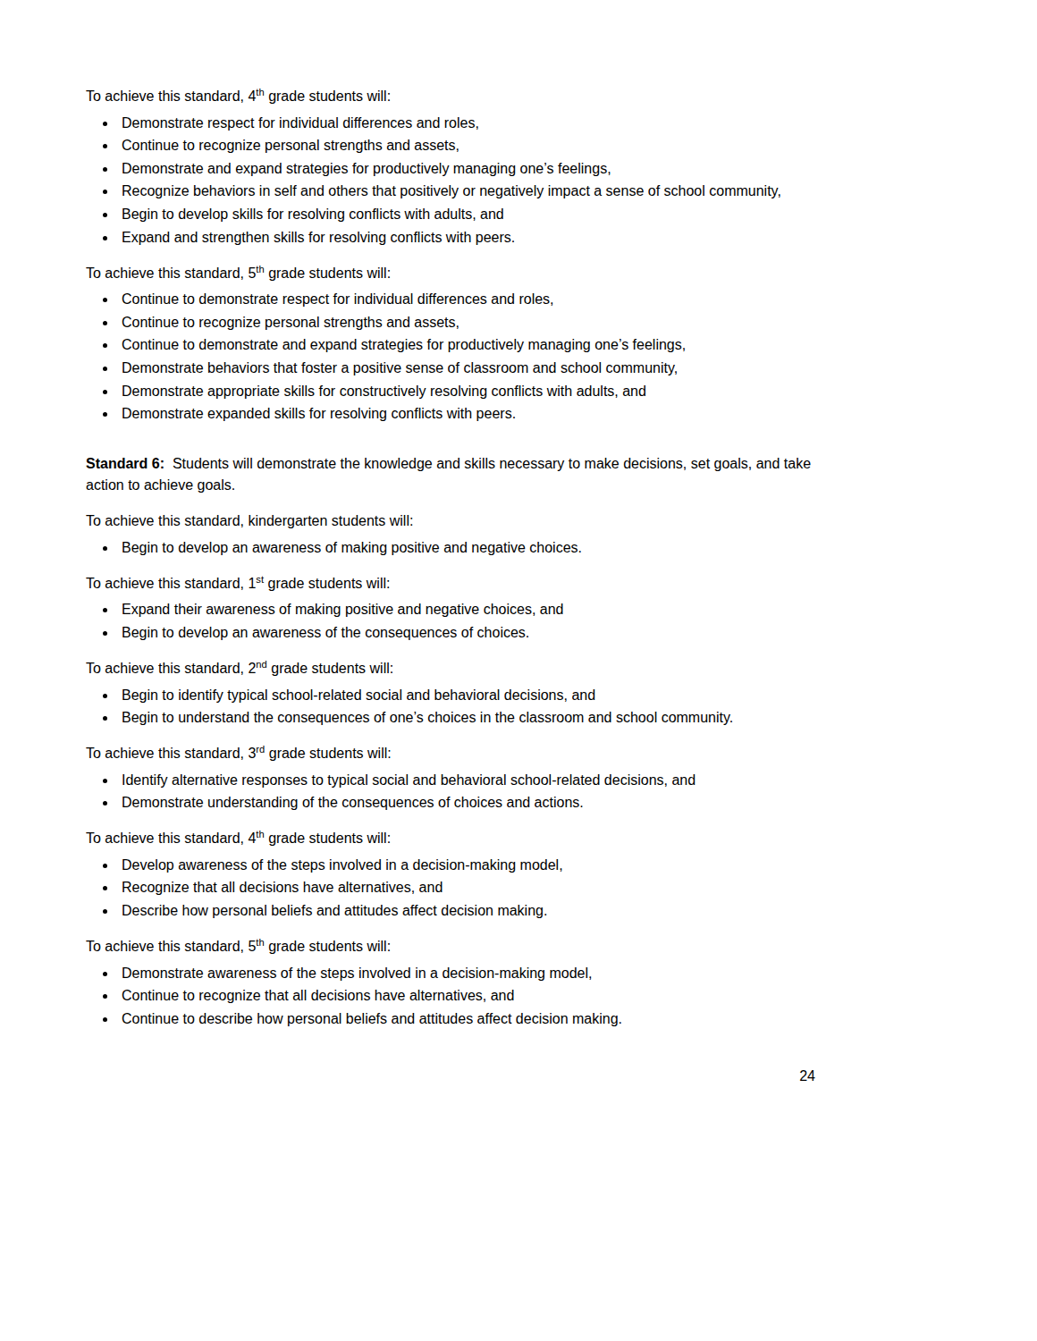To achieve this standard, 4th grade students will:
Demonstrate respect for individual differences and roles,
Continue to recognize personal strengths and assets,
Demonstrate and expand strategies for productively managing one’s feelings,
Recognize behaviors in self and others that positively or negatively impact a sense of school community,
Begin to develop skills for resolving conflicts with adults, and
Expand and strengthen skills for resolving conflicts with peers.
To achieve this standard, 5th grade students will:
Continue to demonstrate respect for individual differences and roles,
Continue to recognize personal strengths and assets,
Continue to demonstrate and expand strategies for productively managing one’s feelings,
Demonstrate behaviors that foster a positive sense of classroom and school community,
Demonstrate appropriate skills for constructively resolving conflicts with adults, and
Demonstrate expanded skills for resolving conflicts with peers.
Standard 6: Students will demonstrate the knowledge and skills necessary to make decisions, set goals, and take action to achieve goals.
To achieve this standard, kindergarten students will:
Begin to develop an awareness of making positive and negative choices.
To achieve this standard, 1st grade students will:
Expand their awareness of making positive and negative choices, and
Begin to develop an awareness of the consequences of choices.
To achieve this standard, 2nd grade students will:
Begin to identify typical school-related social and behavioral decisions, and
Begin to understand the consequences of one’s choices in the classroom and school community.
To achieve this standard, 3rd grade students will:
Identify alternative responses to typical social and behavioral school-related decisions, and
Demonstrate understanding of the consequences of choices and actions.
To achieve this standard, 4th grade students will:
Develop awareness of the steps involved in a decision-making model,
Recognize that all decisions have alternatives, and
Describe how personal beliefs and attitudes affect decision making.
To achieve this standard, 5th grade students will:
Demonstrate awareness of the steps involved in a decision-making model,
Continue to recognize that all decisions have alternatives, and
Continue to describe how personal beliefs and attitudes affect decision making.
24